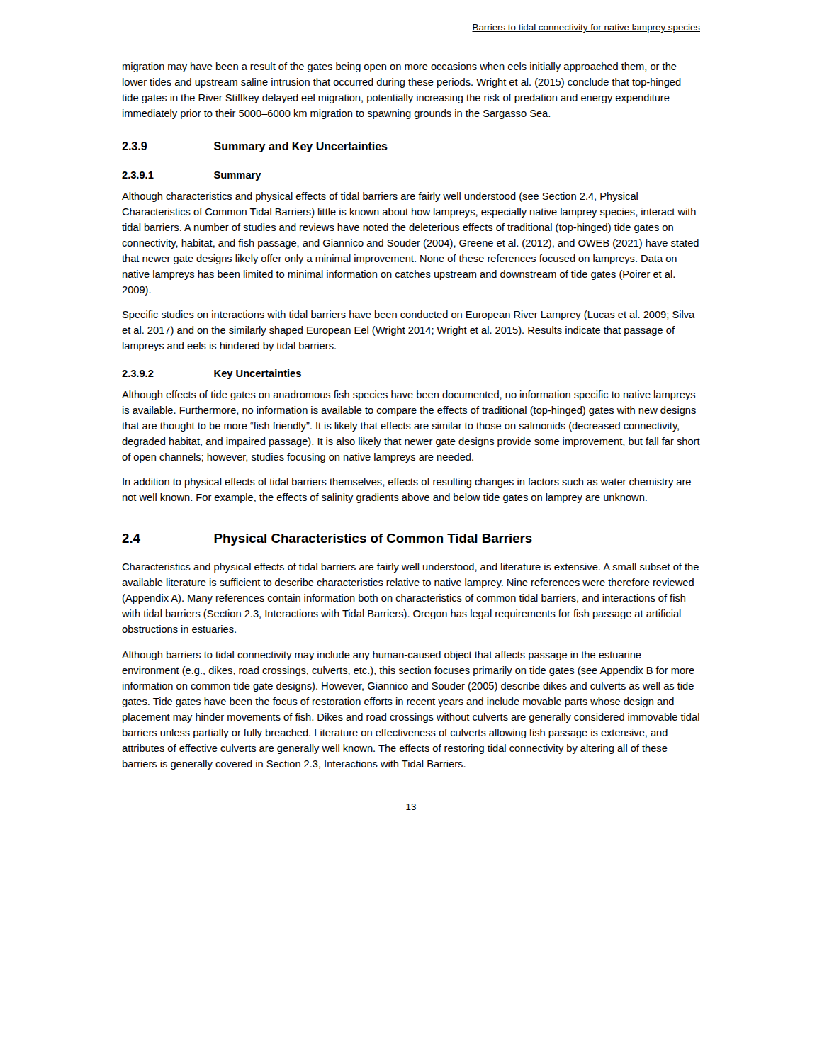Barriers to tidal connectivity for native lamprey species
migration may have been a result of the gates being open on more occasions when eels initially approached them, or the lower tides and upstream saline intrusion that occurred during these periods. Wright et al. (2015) conclude that top-hinged tide gates in the River Stiffkey delayed eel migration, potentially increasing the risk of predation and energy expenditure immediately prior to their 5000–6000 km migration to spawning grounds in the Sargasso Sea.
2.3.9 Summary and Key Uncertainties
2.3.9.1 Summary
Although characteristics and physical effects of tidal barriers are fairly well understood (see Section 2.4, Physical Characteristics of Common Tidal Barriers) little is known about how lampreys, especially native lamprey species, interact with tidal barriers. A number of studies and reviews have noted the deleterious effects of traditional (top-hinged) tide gates on connectivity, habitat, and fish passage, and Giannico and Souder (2004), Greene et al. (2012), and OWEB (2021) have stated that newer gate designs likely offer only a minimal improvement. None of these references focused on lampreys. Data on native lampreys has been limited to minimal information on catches upstream and downstream of tide gates (Poirer et al. 2009).
Specific studies on interactions with tidal barriers have been conducted on European River Lamprey (Lucas et al. 2009; Silva et al. 2017) and on the similarly shaped European Eel (Wright 2014; Wright et al. 2015). Results indicate that passage of lampreys and eels is hindered by tidal barriers.
2.3.9.2 Key Uncertainties
Although effects of tide gates on anadromous fish species have been documented, no information specific to native lampreys is available. Furthermore, no information is available to compare the effects of traditional (top-hinged) gates with new designs that are thought to be more “fish friendly”. It is likely that effects are similar to those on salmonids (decreased connectivity, degraded habitat, and impaired passage). It is also likely that newer gate designs provide some improvement, but fall far short of open channels; however, studies focusing on native lampreys are needed.
In addition to physical effects of tidal barriers themselves, effects of resulting changes in factors such as water chemistry are not well known. For example, the effects of salinity gradients above and below tide gates on lamprey are unknown.
2.4 Physical Characteristics of Common Tidal Barriers
Characteristics and physical effects of tidal barriers are fairly well understood, and literature is extensive. A small subset of the available literature is sufficient to describe characteristics relative to native lamprey. Nine references were therefore reviewed (Appendix A). Many references contain information both on characteristics of common tidal barriers, and interactions of fish with tidal barriers (Section 2.3, Interactions with Tidal Barriers). Oregon has legal requirements for fish passage at artificial obstructions in estuaries.
Although barriers to tidal connectivity may include any human-caused object that affects passage in the estuarine environment (e.g., dikes, road crossings, culverts, etc.), this section focuses primarily on tide gates (see Appendix B for more information on common tide gate designs). However, Giannico and Souder (2005) describe dikes and culverts as well as tide gates. Tide gates have been the focus of restoration efforts in recent years and include movable parts whose design and placement may hinder movements of fish. Dikes and road crossings without culverts are generally considered immovable tidal barriers unless partially or fully breached. Literature on effectiveness of culverts allowing fish passage is extensive, and attributes of effective culverts are generally well known. The effects of restoring tidal connectivity by altering all of these barriers is generally covered in Section 2.3, Interactions with Tidal Barriers.
13